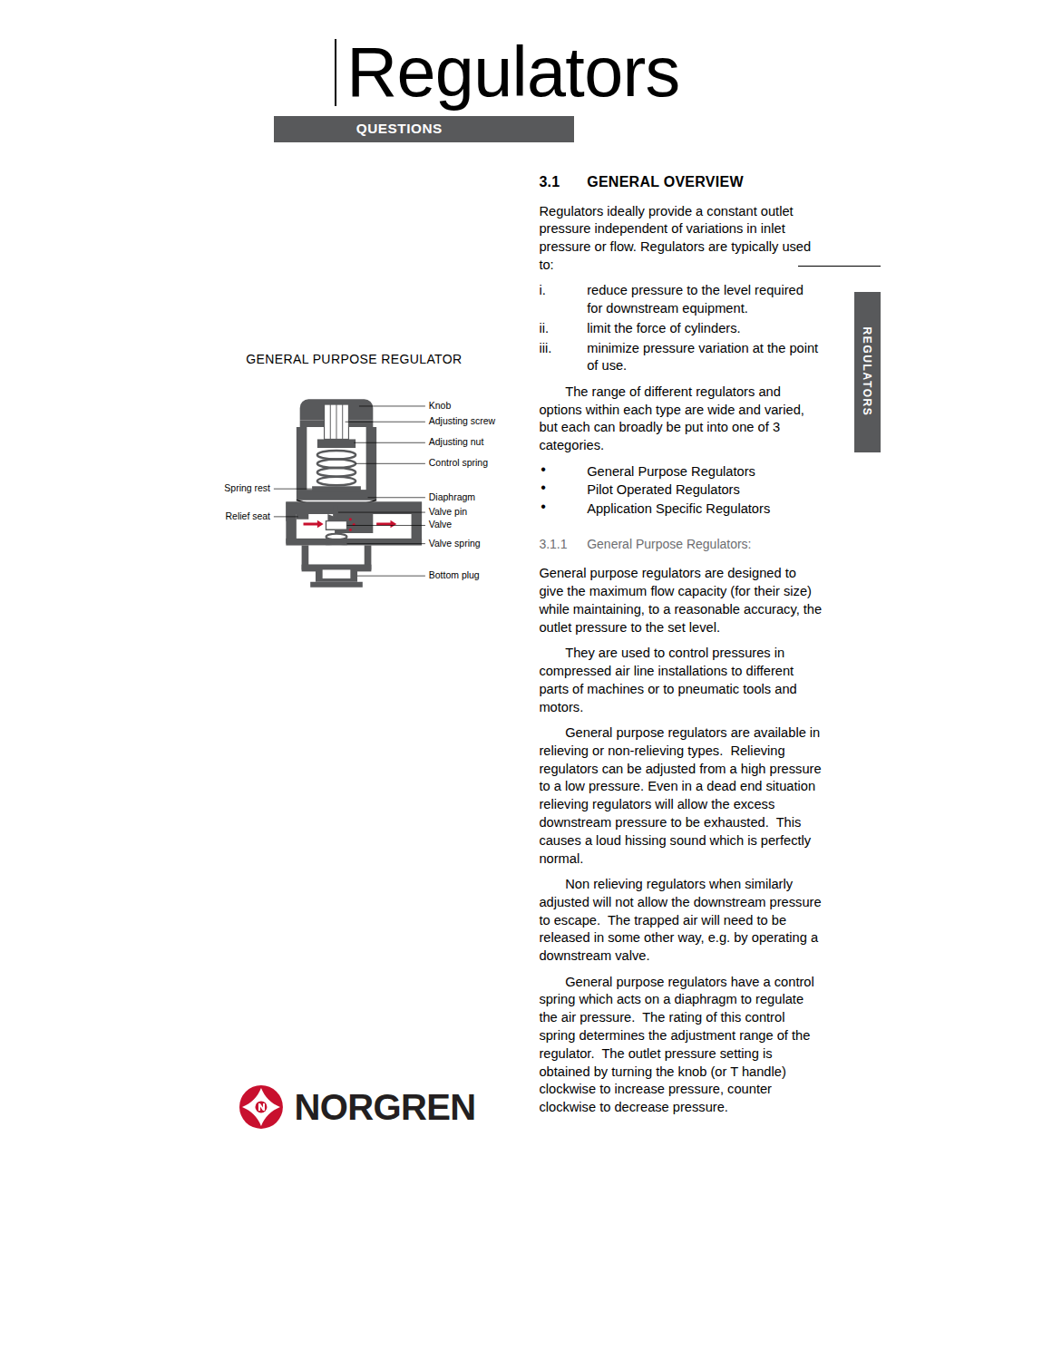Regulators
QUESTIONS
GENERAL PURPOSE REGULATOR
Knob Adjusting screw Adjusting nut Control spring Diaphragm Valve pin Valve Valve spring Bottom plug Spring rest Relief seat
3.1 GENERAL OVERVIEW
Regulators ideally provide a constant outlet pressure independent of variations in inlet pressure or flow. Regulators are typically used to:
i. reduce pressure to the level required for downstream equipment.
ii. limit the force of cylinders.
iii. minimize pressure variation at the point of use.
The range of different regulators and options within each type are wide and varied, but each can broadly be put into one of 3 categories.
•General Purpose Regulators
•Pilot Operated Regulators
•Application Specific Regulators
3.1.1 General Purpose Regulators:
General purpose regulators are designed to give the maximum flow capacity (for their size) while maintaining, to a reasonable accuracy, the outlet pressure to the set level.
They are used to control pressures in compressed air line installations to different parts of machines or to pneumatic tools and motors.
General purpose regulators are available in relieving or non-relieving types. Relieving regulators can be adjusted from a high pressure to a low pressure. Even in a dead end situation relieving regulators will allow the excess downstream pressure to be exhausted. This causes a loud hissing sound which is perfectly normal.
Non relieving regulators when similarly adjusted will not allow the downstream pressure to escape. The trapped air will need to be released in some other way, e.g. by operating a downstream valve.
General purpose regulators have a control spring which acts on a diaphragm to regulate the air pressure. The rating of this control spring determines the adjustment range of the regulator. The outlet pressure setting is obtained by turning the knob (or T handle) clockwise to increase pressure, counter clockwise to decrease pressure.
REGULATORS
NORGREN